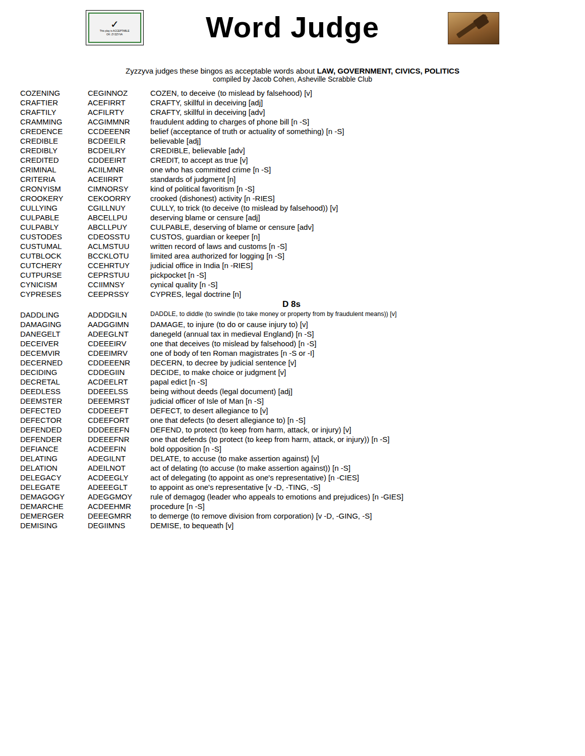✓
This play is ACCEPTABLE
OK: ZYZZYVA
Word Judge
Zyzzyva judges these bingos as acceptable words about LAW, GOVERNMENT, CIVICS, POLITICS
compiled by Jacob Cohen, Asheville Scrabble Club
| COZENING | CEGINNOZ | COZEN, to deceive (to mislead by falsehood) [v] |
| CRAFTIER | ACEFIRRT | CRAFTY, skillful in deceiving [adj] |
| CRAFTILY | ACFILRTY | CRAFTY, skillful in deceiving [adv] |
| CRAMMING | ACGIMMNR | fraudulent adding to charges of phone bill [n -S] |
| CREDENCE | CCDEEENR | belief (acceptance of truth or actuality of something) [n -S] |
| CREDIBLE | BCDEEILR | believable [adj] |
| CREDIBLY | BCDEILRY | CREDIBLE, believable [adv] |
| CREDITED | CDDEEIRT | CREDIT, to accept as true [v] |
| CRIMINAL | ACIILMNR | one who has committed crime [n -S] |
| CRITERIA | ACEIIRRT | standards of judgment [n] |
| CRONYISM | CIMNORSY | kind of political favoritism [n -S] |
| CROOKERY | CEKOORRY | crooked (dishonest) activity [n -RIES] |
| CULLYING | CGILLNUY | CULLY, to trick (to deceive (to mislead by falsehood)) [v] |
| CULPABLE | ABCELLPU | deserving blame or censure [adj] |
| CULPABLY | ABCLLPUY | CULPABLE, deserving of blame or censure [adv] |
| CUSTODES | CDEOSSTU | CUSTOS, guardian or keeper [n] |
| CUSTUMAL | ACLMSTUU | written record of laws and customs [n -S] |
| CUTBLOCK | BCCKLOTU | limited area authorized for logging [n -S] |
| CUTCHERY | CCEHRTUY | judicial office in India [n -RIES] |
| CUTPURSE | CEPRSTUU | pickpocket [n -S] |
| CYNICISM | CCIIMNSY | cynical quality [n -S] |
| CYPRESES | CEEPRSSY | CYPRES, legal doctrine [n] |
| D 8s |
| DADDLING | ADDDGILN | DADDLE, to diddle (to swindle (to take money or property from by fraudulent means)) [v] |
| DAMAGING | AADGGIMN | DAMAGE, to injure (to do or cause injury to) [v] |
| DANEGELT | ADEEGLNT | danegeld (annual tax in medieval England) [n -S] |
| DECEIVER | CDEEEIRV | one that deceives (to mislead by falsehood) [n -S] |
| DECEMVIR | CDEEIMRV | one of body of ten Roman magistrates [n -S or -I] |
| DECERNED | CDDEEENR | DECERN, to decree by judicial sentence [v] |
| DECIDING | CDDEGIIN | DECIDE, to make choice or judgment [v] |
| DECRETAL | ACDEELRT | papal edict [n -S] |
| DEEDLESS | DDEEELSS | being without deeds (legal document) [adj] |
| DEEMSTER | DEEEMRST | judicial officer of Isle of Man [n -S] |
| DEFECTED | CDDEEEFT | DEFECT, to desert allegiance to [v] |
| DEFECTOR | CDEEFORT | one that defects (to desert allegiance to) [n -S] |
| DEFENDED | DDDEEEFN | DEFEND, to protect (to keep from harm, attack, or injury) [v] |
| DEFENDER | DDEEEFNR | one that defends (to protect (to keep from harm, attack, or injury)) [n -S] |
| DEFIANCE | ACDEEFIN | bold opposition [n -S] |
| DELATING | ADEGILNT | DELATE, to accuse (to make assertion against) [v] |
| DELATION | ADEILNOT | act of delating (to accuse (to make assertion against)) [n -S] |
| DELEGACY | ACDEEGLY | act of delegating (to appoint as one's representative) [n -CIES] |
| DELEGATE | ADEEEGLT | to appoint as one's representative [v -D, -TING, -S] |
| DEMAGOGY | ADEGGMOY | rule of demagog (leader who appeals to emotions and prejudices) [n -GIES] |
| DEMARCHE | ACDEEHMR | procedure [n -S] |
| DEMERGER | DEEEGMRR | to demerge (to remove division from corporation) [v -D, -GING, -S] |
| DEMISING | DEGIIMNS | DEMISE, to bequeath [v] |